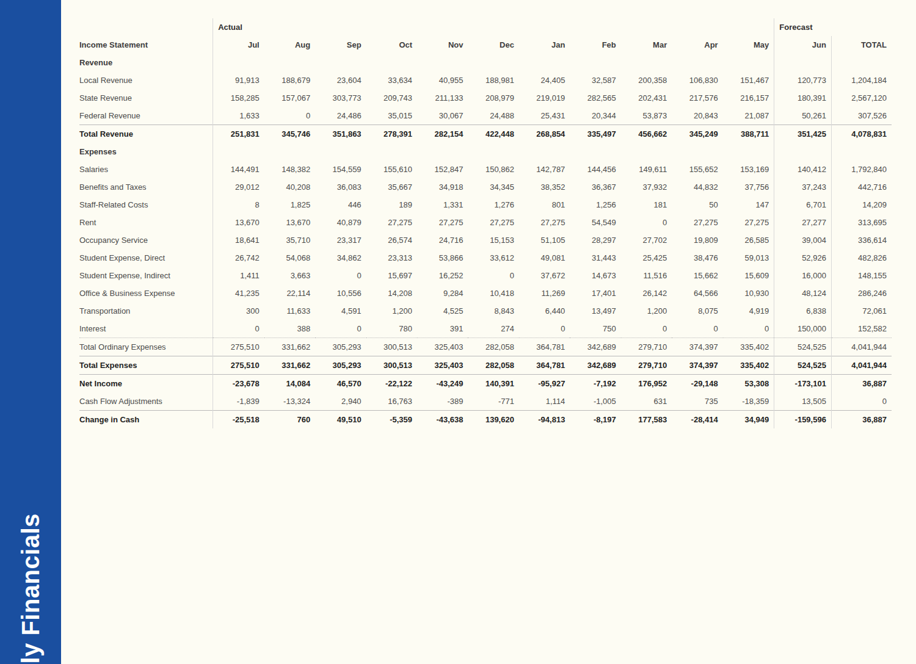Monthly Financials
| | Actual | Forecast | |
| --- | --- | --- | --- |
| Income Statement | Jul | Aug | Sep | Oct | Nov | Dec | Jan | Feb | Mar | Apr | May | Jun | TOTAL |
| Revenue | | | | | | | | | | | | | |
| Local Revenue | 91,913 | 188,679 | 23,604 | 33,634 | 40,955 | 188,981 | 24,405 | 32,587 | 200,358 | 106,830 | 151,467 | 120,773 | 1,204,184 |
| State Revenue | 158,285 | 157,067 | 303,773 | 209,743 | 211,133 | 208,979 | 219,019 | 282,565 | 202,431 | 217,576 | 216,157 | 180,391 | 2,567,120 |
| Federal Revenue | 1,633 | 0 | 24,486 | 35,015 | 30,067 | 24,488 | 25,431 | 20,344 | 53,873 | 20,843 | 21,087 | 50,261 | 307,526 |
| Total Revenue | 251,831 | 345,746 | 351,863 | 278,391 | 282,154 | 422,448 | 268,854 | 335,497 | 456,662 | 345,249 | 388,711 | 351,425 | 4,078,831 |
| Expenses | | | | | | | | | | | | | |
| Salaries | 144,491 | 148,382 | 154,559 | 155,610 | 152,847 | 150,862 | 142,787 | 144,456 | 149,611 | 155,652 | 153,169 | 140,412 | 1,792,840 |
| Benefits and Taxes | 29,012 | 40,208 | 36,083 | 35,667 | 34,918 | 34,345 | 38,352 | 36,367 | 37,932 | 44,832 | 37,756 | 37,243 | 442,716 |
| Staff-Related Costs | 8 | 1,825 | 446 | 189 | 1,331 | 1,276 | 801 | 1,256 | 181 | 50 | 147 | 6,701 | 14,209 |
| Rent | 13,670 | 13,670 | 40,879 | 27,275 | 27,275 | 27,275 | 27,275 | 54,549 | 0 | 27,275 | 27,275 | 27,277 | 313,695 |
| Occupancy Service | 18,641 | 35,710 | 23,317 | 26,574 | 24,716 | 15,153 | 51,105 | 28,297 | 27,702 | 19,809 | 26,585 | 39,004 | 336,614 |
| Student Expense, Direct | 26,742 | 54,068 | 34,862 | 23,313 | 53,866 | 33,612 | 49,081 | 31,443 | 25,425 | 38,476 | 59,013 | 52,926 | 482,826 |
| Student Expense, Indirect | 1,411 | 3,663 | 0 | 15,697 | 16,252 | 0 | 37,672 | 14,673 | 11,516 | 15,662 | 15,609 | 16,000 | 148,155 |
| Office & Business Expense | 41,235 | 22,114 | 10,556 | 14,208 | 9,284 | 10,418 | 11,269 | 17,401 | 26,142 | 64,566 | 10,930 | 48,124 | 286,246 |
| Transportation | 300 | 11,633 | 4,591 | 1,200 | 4,525 | 8,843 | 6,440 | 13,497 | 1,200 | 8,075 | 4,919 | 6,838 | 72,061 |
| Interest | 0 | 388 | 0 | 780 | 391 | 274 | 0 | 750 | 0 | 0 | 0 | 150,000 | 152,582 |
| Total Ordinary Expenses | 275,510 | 331,662 | 305,293 | 300,513 | 325,403 | 282,058 | 364,781 | 342,689 | 279,710 | 374,397 | 335,402 | 524,525 | 4,041,944 |
| Total Expenses | 275,510 | 331,662 | 305,293 | 300,513 | 325,403 | 282,058 | 364,781 | 342,689 | 279,710 | 374,397 | 335,402 | 524,525 | 4,041,944 |
| Net Income | -23,678 | 14,084 | 46,570 | -22,122 | -43,249 | 140,391 | -95,927 | -7,192 | 176,952 | -29,148 | 53,308 | -173,101 | 36,887 |
| Cash Flow Adjustments | -1,839 | -13,324 | 2,940 | 16,763 | -389 | -771 | 1,114 | -1,005 | 631 | 735 | -18,359 | 13,505 | 0 |
| Change in Cash | -25,518 | 760 | 49,510 | -5,359 | -43,638 | 139,620 | -94,813 | -8,197 | 177,583 | -28,414 | 34,949 | -159,596 | 36,887 |